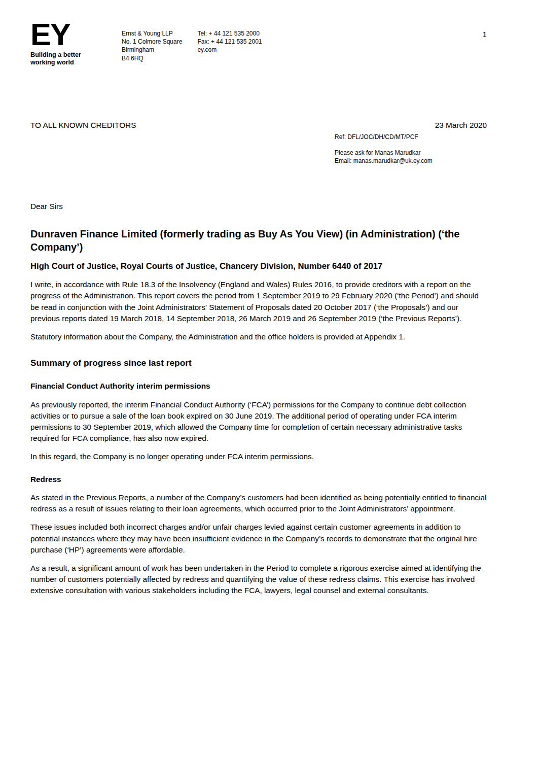EY
Building a better
working world
Ernst & Young LLP
No. 1 Colmore Square
Birmingham
B4 6HQ
Tel: + 44 121 535 2000
Fax: + 44 121 535 2001
ey.com
1
TO ALL KNOWN CREDITORS
23 March 2020
Ref: DFL/JOC/DH/CD/MT/PCF
Please ask for Manas Marudkar
Email: manas.marudkar@uk.ey.com
Dear Sirs
Dunraven Finance Limited (formerly trading as Buy As You View) (in Administration) (‘the Company’)
High Court of Justice, Royal Courts of Justice, Chancery Division, Number 6440 of 2017
I write, in accordance with Rule 18.3 of the Insolvency (England and Wales) Rules 2016, to provide creditors with a report on the progress of the Administration. This report covers the period from 1 September 2019 to 29 February 2020 (‘the Period’) and should be read in conjunction with the Joint Administrators' Statement of Proposals dated 20 October 2017 (‘the Proposals’) and our previous reports dated 19 March 2018, 14 September 2018, 26 March 2019 and 26 September 2019 (‘the Previous Reports’).
Statutory information about the Company, the Administration and the office holders is provided at Appendix 1.
Summary of progress since last report
Financial Conduct Authority interim permissions
As previously reported, the interim Financial Conduct Authority (‘FCA’) permissions for the Company to continue debt collection activities or to pursue a sale of the loan book expired on 30 June 2019. The additional period of operating under FCA interim permissions to 30 September 2019, which allowed the Company time for completion of certain necessary administrative tasks required for FCA compliance, has also now expired.
In this regard, the Company is no longer operating under FCA interim permissions.
Redress
As stated in the Previous Reports, a number of the Company’s customers had been identified as being potentially entitled to financial redress as a result of issues relating to their loan agreements, which occurred prior to the Joint Administrators’ appointment.
These issues included both incorrect charges and/or unfair charges levied against certain customer agreements in addition to potential instances where they may have been insufficient evidence in the Company’s records to demonstrate that the original hire purchase (‘HP’) agreements were affordable.
As a result, a significant amount of work has been undertaken in the Period to complete a rigorous exercise aimed at identifying the number of customers potentially affected by redress and quantifying the value of these redress claims. This exercise has involved extensive consultation with various stakeholders including the FCA, lawyers, legal counsel and external consultants.